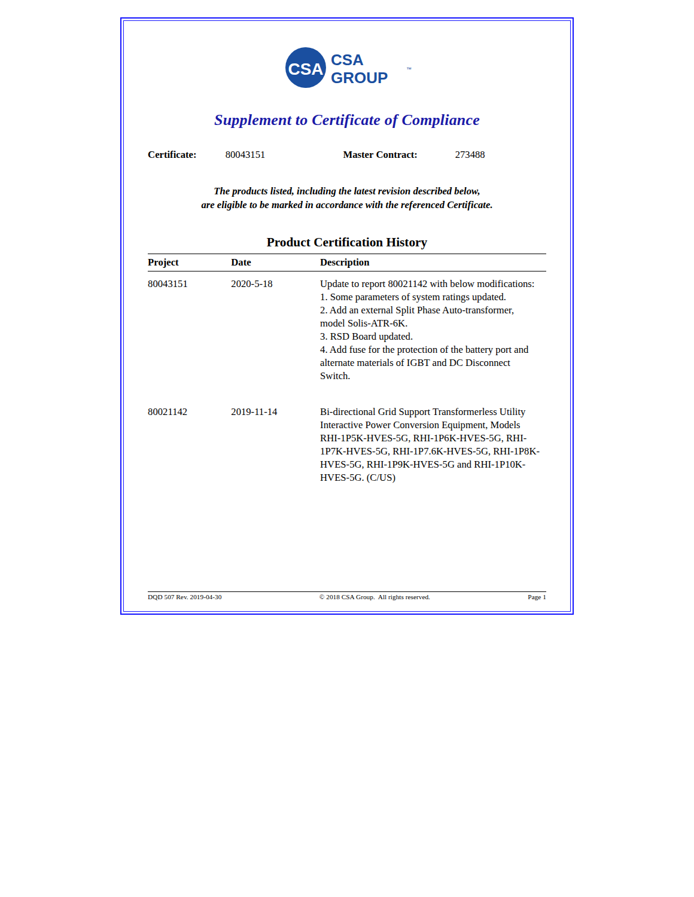CSA CSA GROUP ™
Supplement to Certificate of Compliance
| Certificate: | 80043151 | Master Contract: | 273488 |
The products listed, including the latest revision described below,
are eligible to be marked in accordance with the referenced Certificate.
Product Certification History
| Project | Date | Description |
| --- | --- | --- |
| 80043151 | 2020-5-18 | Update to report 80021142 with below modifications: 1. Some parameters of system ratings updated. 2. Add an external Split Phase Auto-transformer, model Solis-ATR-6K. 3. RSD Board updated. 4. Add fuse for the protection of the battery port and alternate materials of IGBT and DC Disconnect Switch. |
| 80021142 | 2019-11-14 | Bi-directional Grid Support Transformerless Utility Interactive Power Conversion Equipment, Models RHI-1P5K-HVES-5G, RHI-1P6K-HVES-5G, RHI-1P7K-HVES-5G, RHI-1P7.6K-HVES-5G, RHI-1P8K-HVES-5G, RHI-1P9K-HVES-5G and RHI-1P10K-HVES-5G. (C/US) |
DQD 507 Rev. 2019-04-30
© 2018 CSA Group. All rights reserved.
Page 1